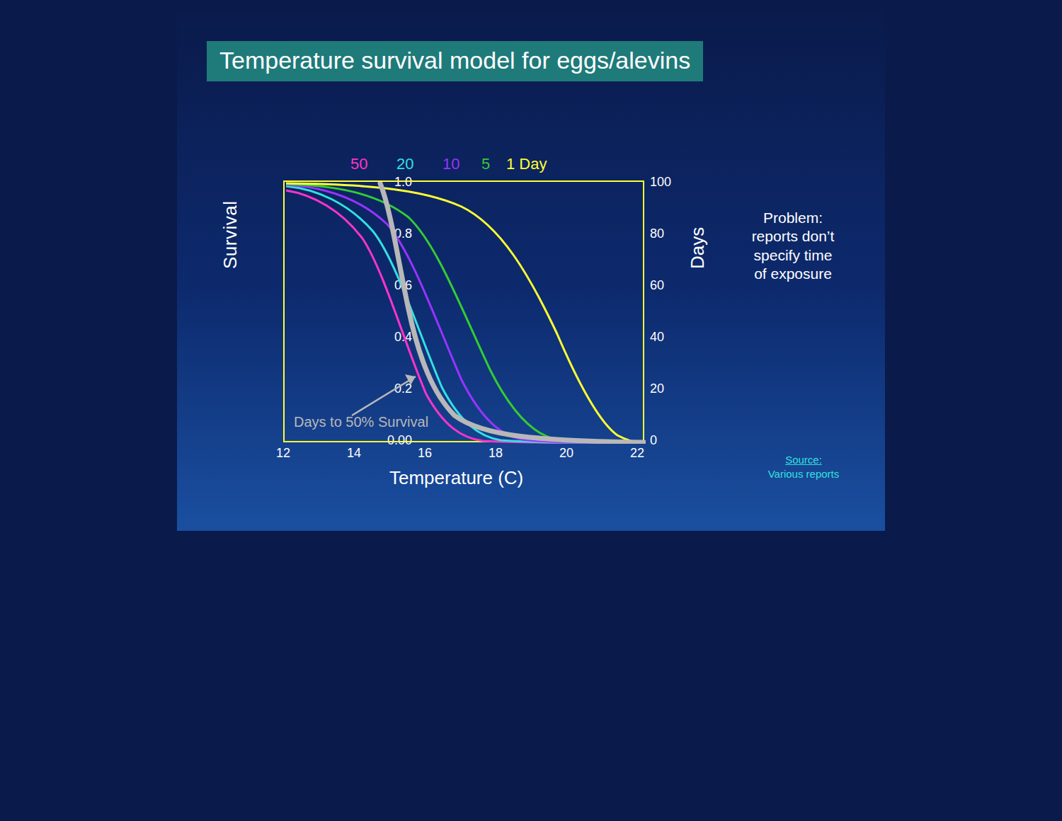Temperature survival model for eggs/alevins
Survival
Days
Temperature (C)
1.0
0.8
0.6
0.4
0.2
0.00
100
80
60
40
20
0
12
14
16
18
20
22
50 20 10 5 1 Day
Days to 50% Survival
Problem:
reports don’t
specify time
of exposure
Source:
Various reports